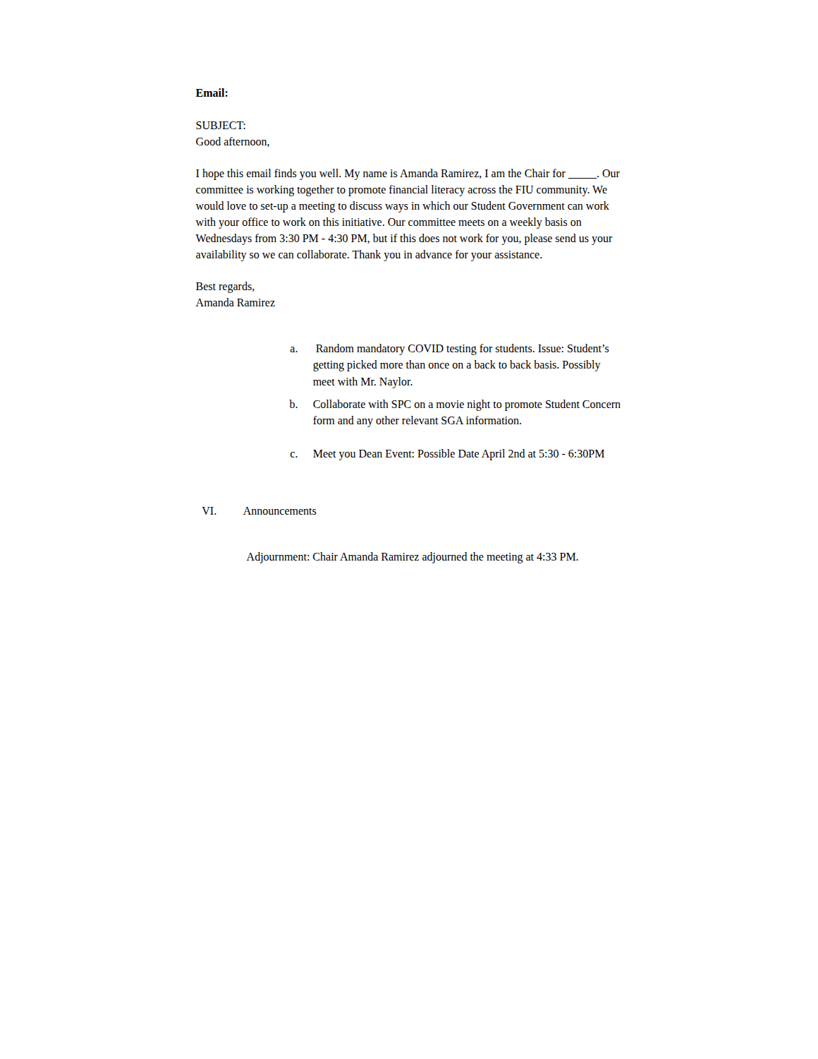Email:
SUBJECT:
Good afternoon,
I hope this email finds you well. My name is Amanda Ramirez, I am the Chair for _____. Our committee is working together to promote financial literacy across the FIU community. We would love to set-up a meeting to discuss ways in which our Student Government can work with your office to work on this initiative. Our committee meets on a weekly basis on Wednesdays from 3:30 PM - 4:30 PM, but if this does not work for you, please send us your availability so we can collaborate. Thank you in advance for your assistance.
Best regards,
Amanda Ramirez
Random mandatory COVID testing for students. Issue: Student’s getting picked more than once on a back to back basis. Possibly meet with Mr. Naylor.
Collaborate with SPC on a movie night to promote Student Concern form and any other relevant SGA information.
Meet you Dean Event: Possible Date April 2nd at 5:30 - 6:30PM
Announcements
Adjournment: Chair Amanda Ramirez adjourned the meeting at 4:33 PM.